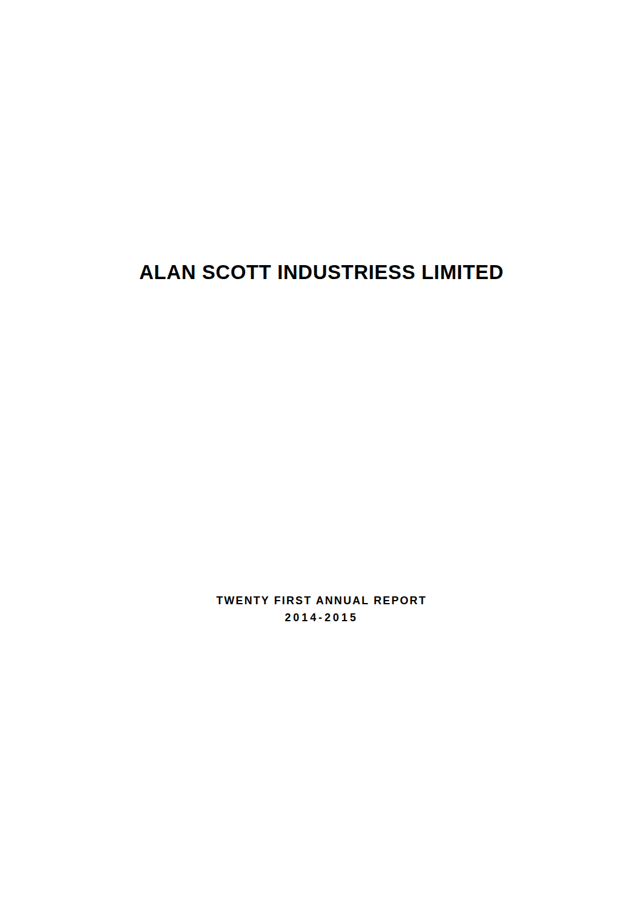ALAN SCOTT INDUSTRIESS LIMITED
TWENTY FIRST ANNUAL REPORT
2014-2015